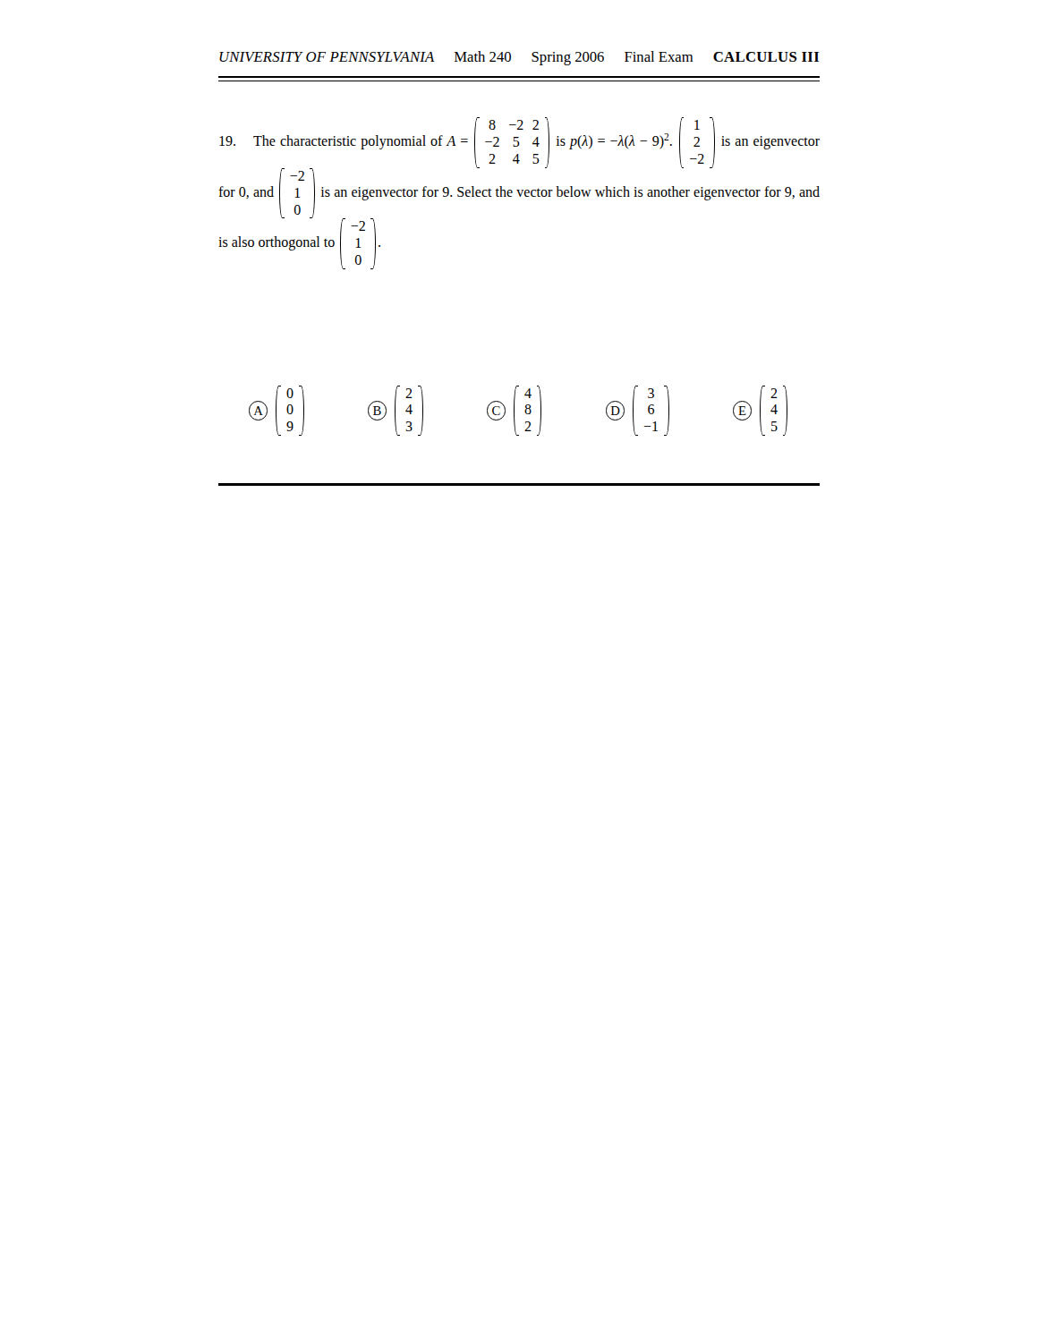UNIVERSITY OF PENNSYLVANIA Math 240 Spring 2006 Final Exam CALCULUS III
19. The characteristic polynomial of A = 8−22 −254 245 is p(λ) = −λ(λ − 9)2. 1 2 −2 is an eigenvector for 0, and −2 1 0 is an eigenvector for 9. Select the vector below which is another eigenvector for 9, and is also orthogonal to −2 1 0 .
A 0 0 9
B 2 4 3
C 4 8 2
D 3 6 −1
E 2 4 5